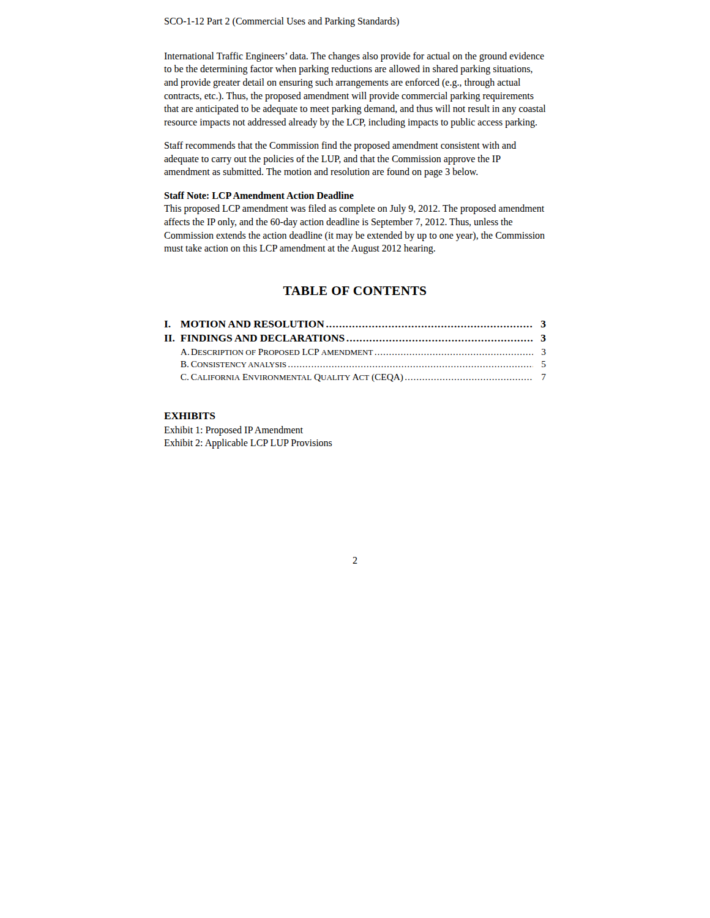SCO-1-12 Part 2 (Commercial Uses and Parking Standards)
International Traffic Engineers’ data. The changes also provide for actual on the ground evidence to be the determining factor when parking reductions are allowed in shared parking situations, and provide greater detail on ensuring such arrangements are enforced (e.g., through actual contracts, etc.). Thus, the proposed amendment will provide commercial parking requirements that are anticipated to be adequate to meet parking demand, and thus will not result in any coastal resource impacts not addressed already by the LCP, including impacts to public access parking.
Staff recommends that the Commission find the proposed amendment consistent with and adequate to carry out the policies of the LUP, and that the Commission approve the IP amendment as submitted. The motion and resolution are found on page 3 below.
Staff Note: LCP Amendment Action Deadline
This proposed LCP amendment was filed as complete on July 9, 2012. The proposed amendment affects the IP only, and the 60-day action deadline is September 7, 2012. Thus, unless the Commission extends the action deadline (it may be extended by up to one year), the Commission must take action on this LCP amendment at the August 2012 hearing.
TABLE OF CONTENTS
| I. | MOTION AND RESOLUTION ....................................................................... | 3 |
| II. | FINDINGS AND DECLARATIONS ............................................................. | 3 |
| | A. | D ESCRIPTION OF P ROPOSED LCP AMENDMENT ............................................................. | 3 |
| | B. | C ONSISTENCY ANALYSIS ............................................................................................... | 5 |
| | C. | C ALIFORNIA E NVIRONMENTAL Q UALITY A CT (CEQA) .................................................. | 7 |
EXHIBITS
Exhibit 1: Proposed IP Amendment
Exhibit 2: Applicable LCP LUP Provisions
2